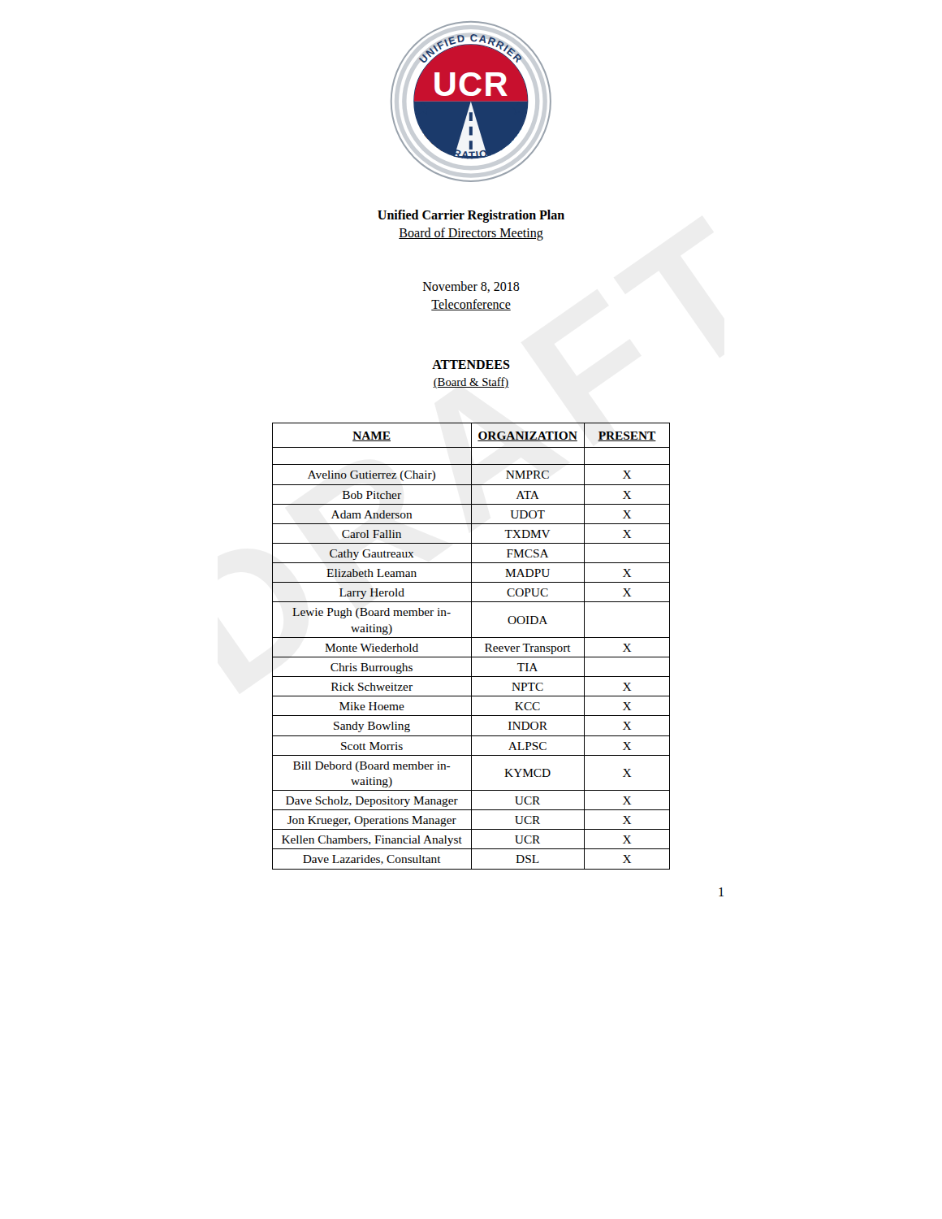DRAFT
UCR UNIFIED CARRIER REGISTRATION PLAN
Unified Carrier Registration Plan
Board of Directors Meeting
November 8, 2018
Teleconference
ATTENDEES
(Board & Staff)
| NAME | ORGANIZATION | PRESENT |
| --- | --- | --- |
| Avelino Gutierrez (Chair) | NMPRC | X |
| Bob Pitcher | ATA | X |
| Adam Anderson | UDOT | X |
| Carol Fallin | TXDMV | X |
| Cathy Gautreaux | FMCSA | |
| Elizabeth Leaman | MADPU | X |
| Larry Herold | COPUC | X |
| Lewie Pugh (Board member in-waiting) | OOIDA | |
| Monte Wiederhold | Reever Transport | X |
| Chris Burroughs | TIA | |
| Rick Schweitzer | NPTC | X |
| Mike Hoeme | KCC | X |
| Sandy Bowling | INDOR | X |
| Scott Morris | ALPSC | X |
| Bill Debord (Board member in-waiting) | KYMCD | X |
| Dave Scholz, Depository Manager | UCR | X |
| Jon Krueger, Operations Manager | UCR | X |
| Kellen Chambers, Financial Analyst | UCR | X |
| Dave Lazarides, Consultant | DSL | X |
1